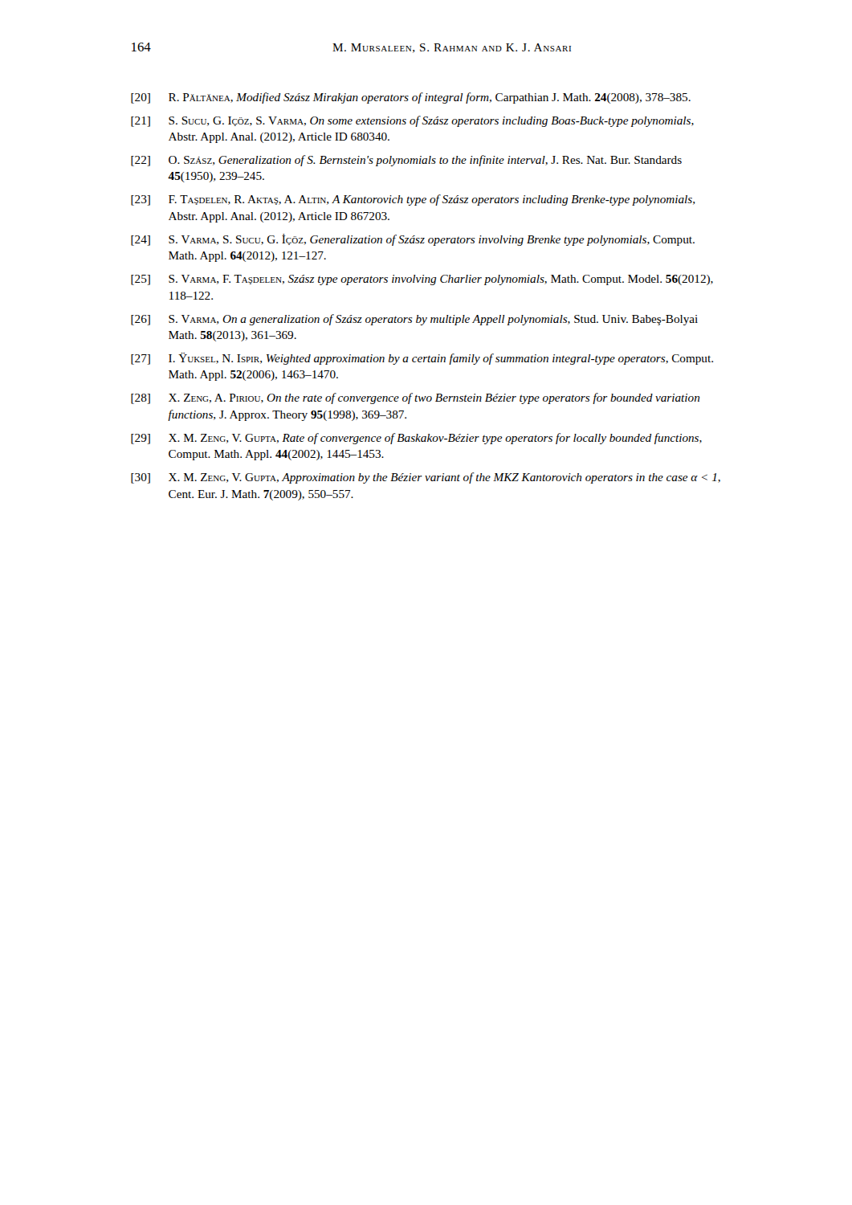164 M. Mursaleen, S. Rahman and K. J. Ansari
[20] R. Păltănea, Modified Szász Mirakjan operators of integral form, Carpathian J. Math. 24(2008), 378–385.
[21] S. Sucu, G. Içöz, S. Varma, On some extensions of Szász operators including Boas-Buck-type polynomials, Abstr. Appl. Anal. (2012), Article ID 680340.
[22] O. Szász, Generalization of S. Bernstein's polynomials to the infinite interval, J. Res. Nat. Bur. Standards 45(1950), 239–245.
[23] F. Taşdelen, R. Aktaş, A. Altin, A Kantorovich type of Szász operators including Brenke-type polynomials, Abstr. Appl. Anal. (2012), Article ID 867203.
[24] S. Varma, S. Sucu, G. İçöz, Generalization of Szász operators involving Brenke type polynomials, Comput. Math. Appl. 64(2012), 121–127.
[25] S. Varma, F. Taşdelen, Szász type operators involving Charlier polynomials, Math. Comput. Model. 56(2012), 118–122.
[26] S. Varma, On a generalization of Szász operators by multiple Appell polynomials, Stud. Univ. Babeş-Bolyai Math. 58(2013), 361–369.
[27] I. Ÿuksel, N. Ispir, Weighted approximation by a certain family of summation integral-type operators, Comput. Math. Appl. 52(2006), 1463–1470.
[28] X. Zeng, A. Piriou, On the rate of convergence of two Bernstein Bézier type operators for bounded variation functions, J. Approx. Theory 95(1998), 369–387.
[29] X. M. Zeng, V. Gupta, Rate of convergence of Baskakov-Bézier type operators for locally bounded functions, Comput. Math. Appl. 44(2002), 1445–1453.
[30] X. M. Zeng, V. Gupta, Approximation by the Bézier variant of the MKZ Kantorovich operators in the case α < 1, Cent. Eur. J. Math. 7(2009), 550–557.